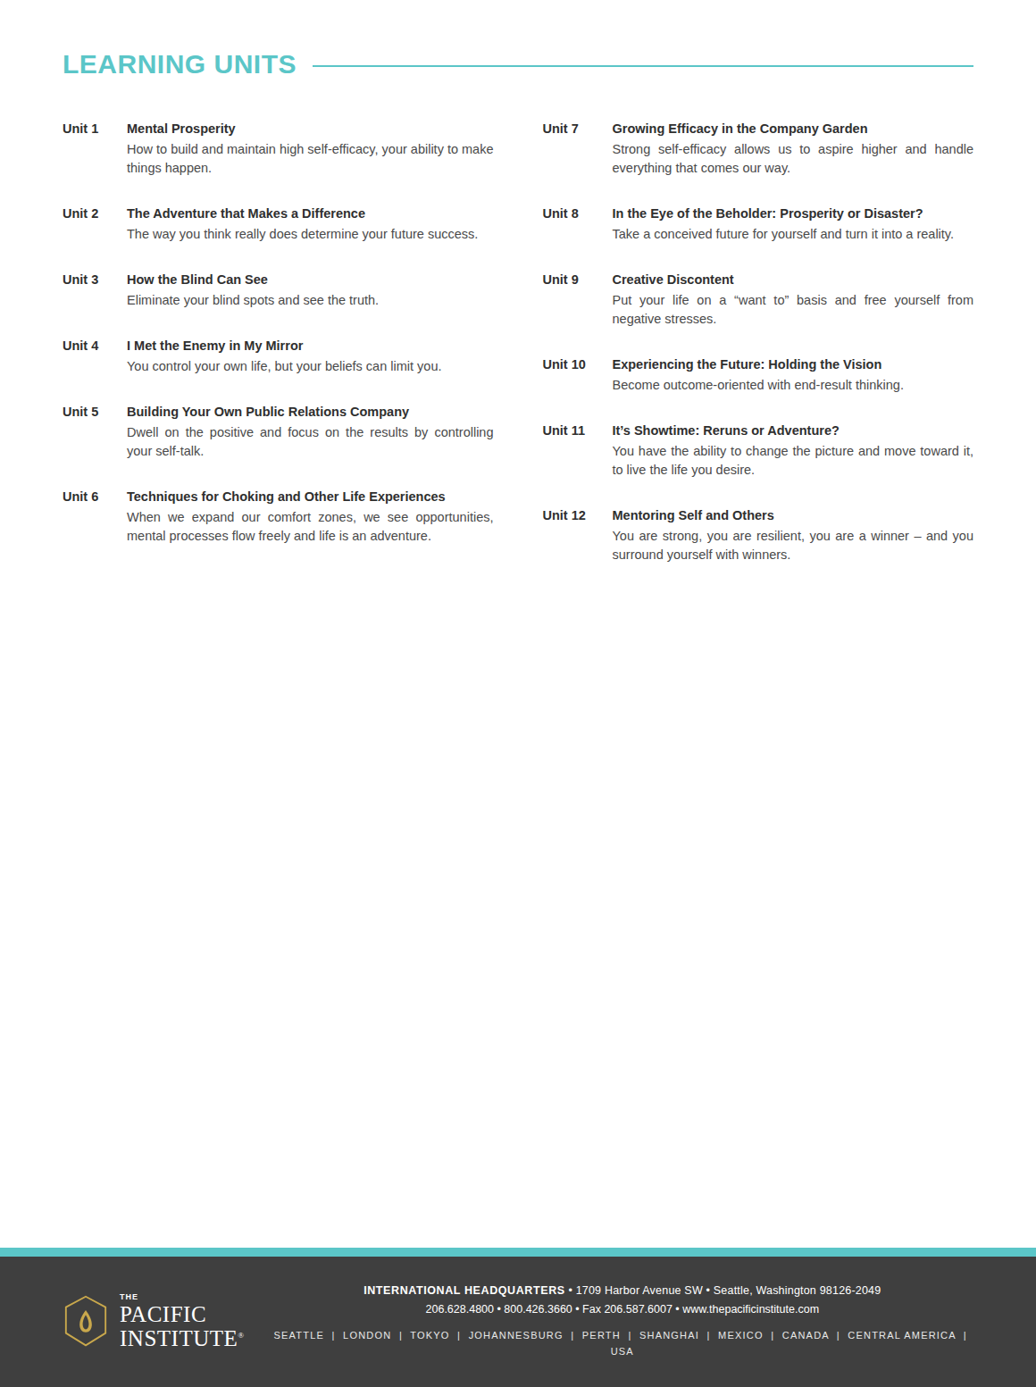LEARNING UNITS
Unit 1
Mental Prosperity
How to build and maintain high self-efficacy, your ability to make things happen.
Unit 2
The Adventure that Makes a Difference
The way you think really does determine your future success.
Unit 3
How the Blind Can See
Eliminate your blind spots and see the truth.
Unit 4
I Met the Enemy in My Mirror
You control your own life, but your beliefs can limit you.
Unit 5
Building Your Own Public Relations Company
Dwell on the positive and focus on the results by controlling your self-talk.
Unit 6
Techniques for Choking and Other Life Experiences
When we expand our comfort zones, we see opportunities, mental processes flow freely and life is an adventure.
Unit 7
Growing Efficacy in the Company Garden
Strong self-efficacy allows us to aspire higher and handle everything that comes our way.
Unit 8
In the Eye of the Beholder: Prosperity or Disaster?
Take a conceived future for yourself and turn it into a reality.
Unit 9
Creative Discontent
Put your life on a “want to” basis and free yourself from negative stresses.
Unit 10
Experiencing the Future: Holding the Vision
Become outcome-oriented with end-result thinking.
Unit 11
It’s Showtime: Reruns or Adventure?
You have the ability to change the picture and move toward it, to live the life you desire.
Unit 12
Mentoring Self and Others
You are strong, you are resilient, you are a winner – and you surround yourself with winners.
THE PACIFIC INSTITUTE®
INTERNATIONAL HEADQUARTERS • 1709 Harbor Avenue SW • Seattle, Washington 98126-2049
206.628.4800 • 800.426.3660 • Fax 206.587.6007 • www.thepacificinstitute.com
SEATTLE | LONDON | TOKYO | JOHANNESBURG | PERTH | SHANGHAI | MEXICO | CANADA | CENTRAL AMERICA | USA